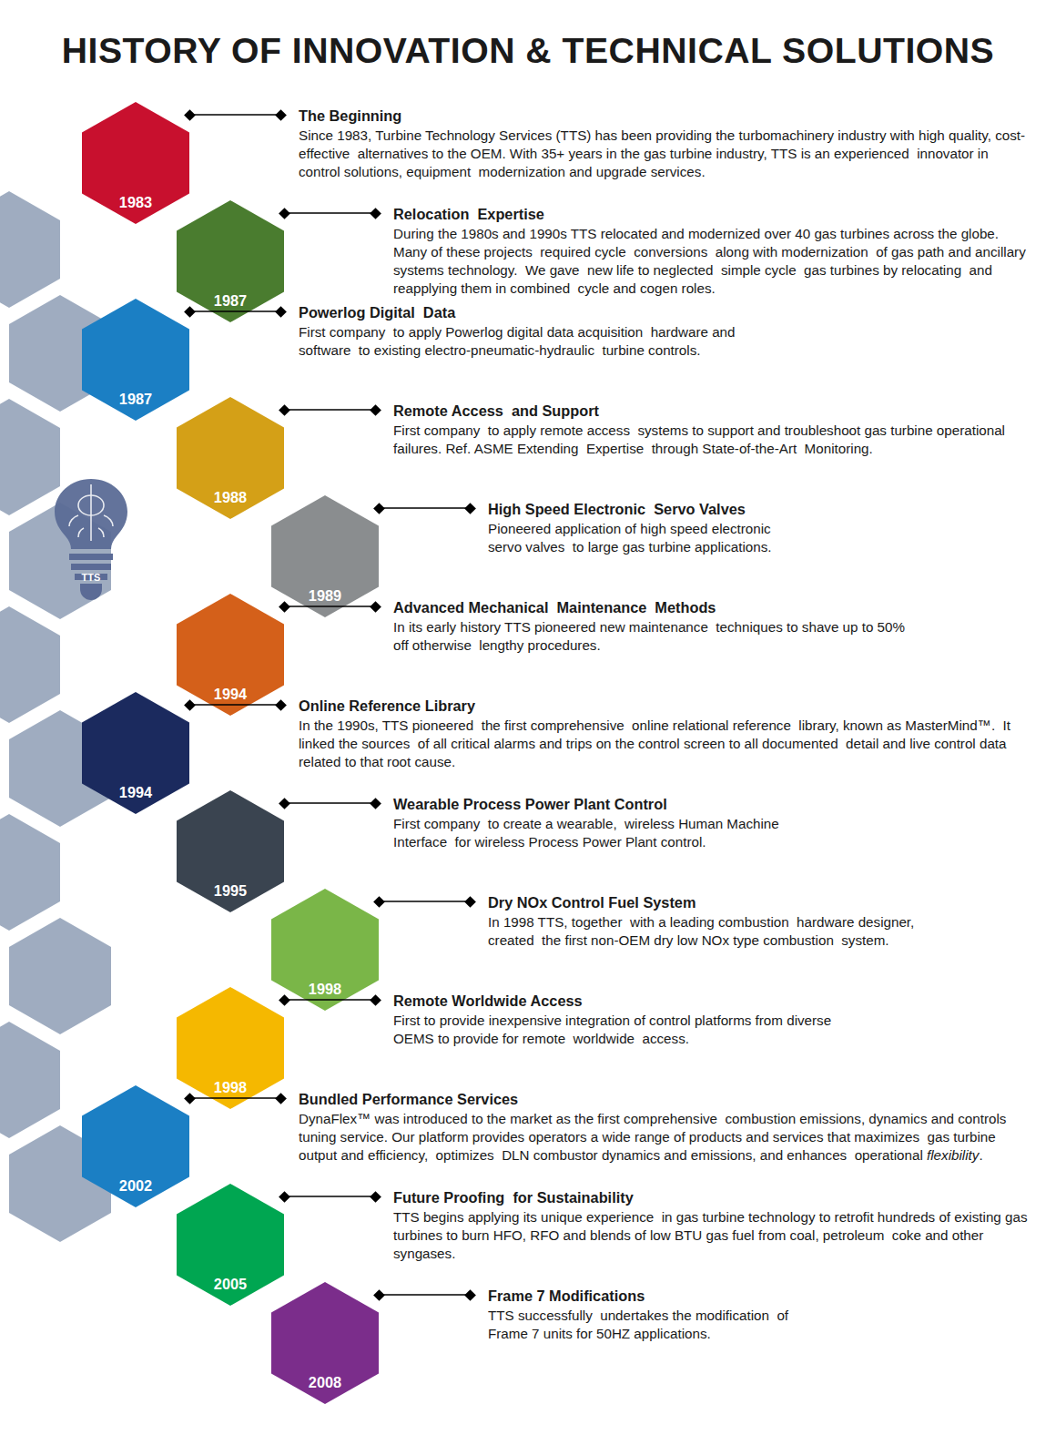HISTORY OF INNOVATION & TECHNICAL SOLUTIONS
TTS
1983
The Beginning
Since 1983, Turbine Technology Services (TTS) has been providing the turbomachinery industry with high quality, cost-effective alternatives to the OEM. With 35+ years in the gas turbine industry, TTS is an experienced innovator in control solutions, equipment modernization and upgrade services.
1987
Relocation Expertise
During the 1980s and 1990s TTS relocated and modernized over 40 gas turbines across the globe. Many of these projects required cycle conversions along with modernization of gas path and ancillary systems technology. We gave new life to neglected simple cycle gas turbines by relocating and reapplying them in combined cycle and cogen roles.
1987
Powerlog Digital Data
First company to apply Powerlog digital data acquisition hardware and
software to existing electro-pneumatic-hydraulic turbine controls.
1988
Remote Access and Support
First company to apply remote access systems to support and troubleshoot gas turbine operational failures. Ref. ASME Extending Expertise through State-of-the-Art Monitoring.
1989
High Speed Electronic Servo Valves
Pioneered application of high speed electronic
servo valves to large gas turbine applications.
1994
Advanced Mechanical Maintenance Methods
In its early history TTS pioneered new maintenance techniques to shave up to 50%
off otherwise lengthy procedures.
1994
Online Reference Library
In the 1990s, TTS pioneered the first comprehensive online relational reference library, known as MasterMind™. It linked the sources of all critical alarms and trips on the control screen to all documented detail and live control data related to that root cause.
1995
Wearable Process Power Plant Control
First company to create a wearable, wireless Human Machine
Interface for wireless Process Power Plant control.
1998
Dry NOx Control Fuel System
In 1998 TTS, together with a leading combustion hardware designer,
created the first non-OEM dry low NOx type combustion system.
1998
Remote Worldwide Access
First to provide inexpensive integration of control platforms from diverse
OEMS to provide for remote worldwide access.
2002
Bundled Performance Services
DynaFlex™ was introduced to the market as the first comprehensive combustion emissions, dynamics and controls tuning service. Our platform provides operators a wide range of products and services that maximizes gas turbine output and efficiency, optimizes DLN combustor dynamics and emissions, and enhances operational flexibility.
2005
Future Proofing for Sustainability
TTS begins applying its unique experience in gas turbine technology to retrofit hundreds of existing gas turbines to burn HFO, RFO and blends of low BTU gas fuel from coal, petroleum coke and other syngases.
2008
Frame 7 Modifications
TTS successfully undertakes the modification of
Frame 7 units for 50HZ applications.